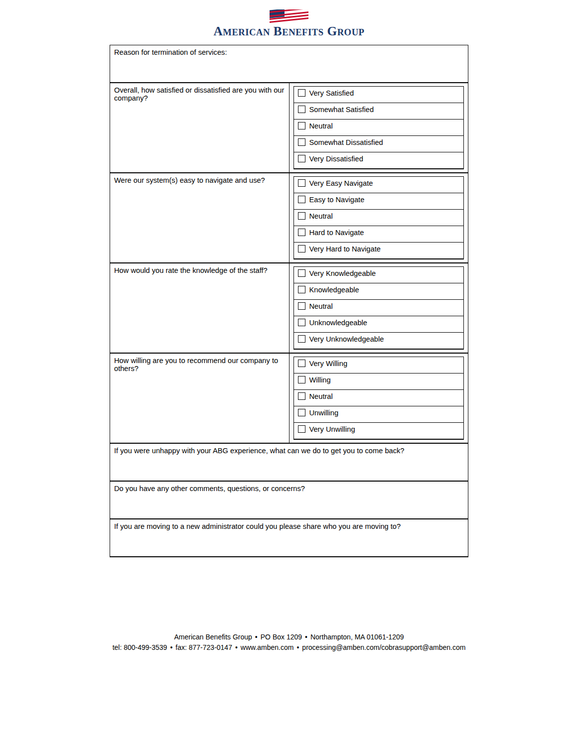AMERICAN BENEFITS GROUP
| Reason for termination of services: |
| Overall, how satisfied or dissatisfied are you with our company? | / Very Satisfied / / Somewhat Satisfied / / Neutral / / Somewhat Dissatisfied / / Very Dissatisfied / |
| Were our system(s) easy to navigate and use? | / Very Easy Navigate / / Easy to Navigate / / Neutral / / Hard to Navigate / / Very Hard to Navigate / |
| How would you rate the knowledge of the staff? | / Very Knowledgeable / / Knowledgeable / / Neutral / / Unknowledgeable / / Very Unknowledgeable / |
| How willing are you to recommend our company to others? | / Very Willing / / Willing / / Neutral / / Unwilling / / Very Unwilling / |
| If you were unhappy with your ABG experience, what can we do to get you to come back? |
| Do you have any other comments, questions, or concerns? |
| If you are moving to a new administrator could you please share who you are moving to? |
American Benefits Group•PO Box 1209•Northampton, MA 01061-1209
tel: 800-499-3539•fax: 877-723-0147•www.amben.com•processing@amben.com/cobrasupport@amben.com